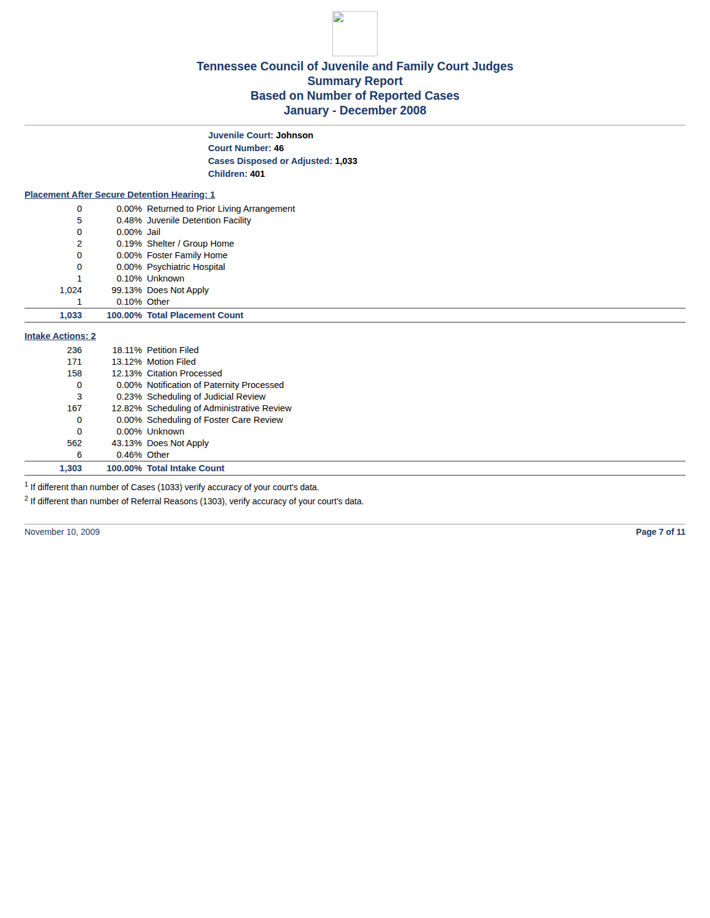Tennessee Council of Juvenile and Family Court Judges
Summary Report
Based on Number of Reported Cases
January - December 2008
Juvenile Court: Johnson
Court Number: 46
Cases Disposed or Adjusted: 1,033
Children: 401
Placement After Secure Detention Hearing: 1
| 0 | 0.00% | Returned to Prior Living Arrangement |
| 5 | 0.48% | Juvenile Detention Facility |
| 0 | 0.00% | Jail |
| 2 | 0.19% | Shelter / Group Home |
| 0 | 0.00% | Foster Family Home |
| 0 | 0.00% | Psychiatric Hospital |
| 1 | 0.10% | Unknown |
| 1,024 | 99.13% | Does Not Apply |
| 1 | 0.10% | Other |
| 1,033 | 100.00% | Total Placement Count |
Intake Actions: 2
| 236 | 18.11% | Petition Filed |
| 171 | 13.12% | Motion Filed |
| 158 | 12.13% | Citation Processed |
| 0 | 0.00% | Notification of Paternity Processed |
| 3 | 0.23% | Scheduling of Judicial Review |
| 167 | 12.82% | Scheduling of Administrative Review |
| 0 | 0.00% | Scheduling of Foster Care Review |
| 0 | 0.00% | Unknown |
| 562 | 43.13% | Does Not Apply |
| 6 | 0.46% | Other |
| 1,303 | 100.00% | Total Intake Count |
1 If different than number of Cases (1033) verify accuracy of your court's data.
2 If different than number of Referral Reasons (1303), verify accuracy of your court's data.
November 10, 2009 Page 7 of 11